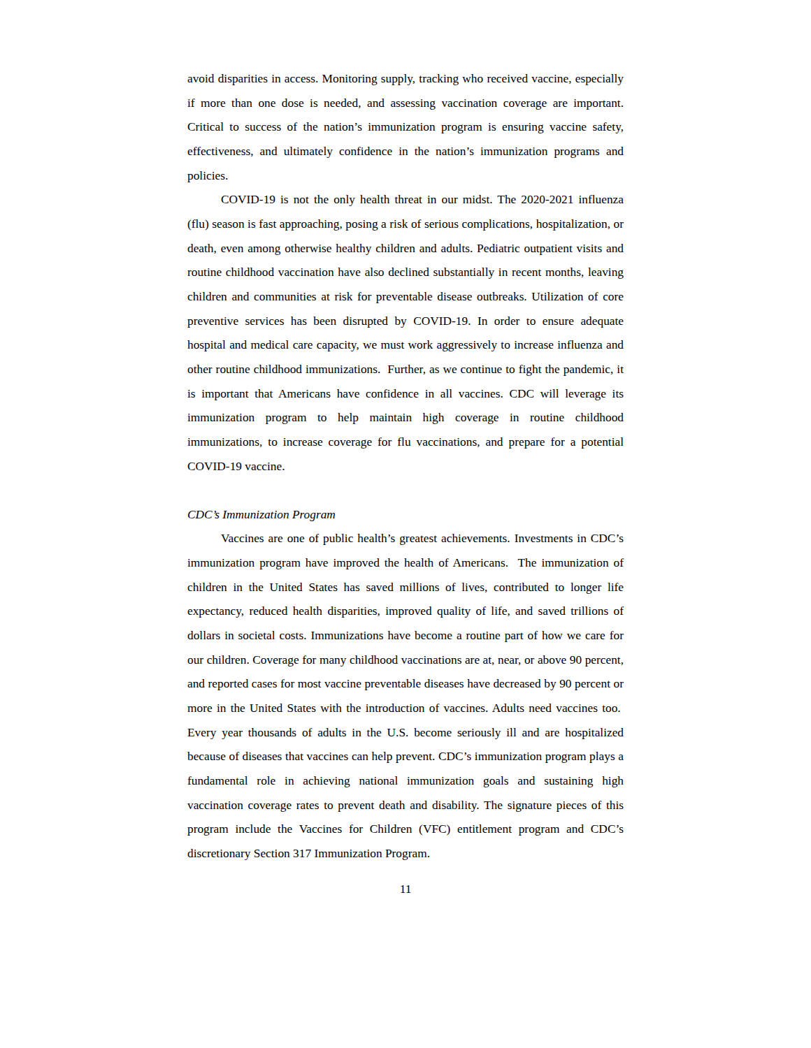avoid disparities in access. Monitoring supply, tracking who received vaccine, especially if more than one dose is needed, and assessing vaccination coverage are important. Critical to success of the nation’s immunization program is ensuring vaccine safety, effectiveness, and ultimately confidence in the nation’s immunization programs and policies.
COVID-19 is not the only health threat in our midst. The 2020-2021 influenza (flu) season is fast approaching, posing a risk of serious complications, hospitalization, or death, even among otherwise healthy children and adults. Pediatric outpatient visits and routine childhood vaccination have also declined substantially in recent months, leaving children and communities at risk for preventable disease outbreaks. Utilization of core preventive services has been disrupted by COVID-19. In order to ensure adequate hospital and medical care capacity, we must work aggressively to increase influenza and other routine childhood immunizations. Further, as we continue to fight the pandemic, it is important that Americans have confidence in all vaccines. CDC will leverage its immunization program to help maintain high coverage in routine childhood immunizations, to increase coverage for flu vaccinations, and prepare for a potential COVID-19 vaccine.
CDC’s Immunization Program
Vaccines are one of public health’s greatest achievements. Investments in CDC’s immunization program have improved the health of Americans. The immunization of children in the United States has saved millions of lives, contributed to longer life expectancy, reduced health disparities, improved quality of life, and saved trillions of dollars in societal costs. Immunizations have become a routine part of how we care for our children. Coverage for many childhood vaccinations are at, near, or above 90 percent, and reported cases for most vaccine preventable diseases have decreased by 90 percent or more in the United States with the introduction of vaccines. Adults need vaccines too. Every year thousands of adults in the U.S. become seriously ill and are hospitalized because of diseases that vaccines can help prevent. CDC’s immunization program plays a fundamental role in achieving national immunization goals and sustaining high vaccination coverage rates to prevent death and disability. The signature pieces of this program include the Vaccines for Children (VFC) entitlement program and CDC’s discretionary Section 317 Immunization Program.
11